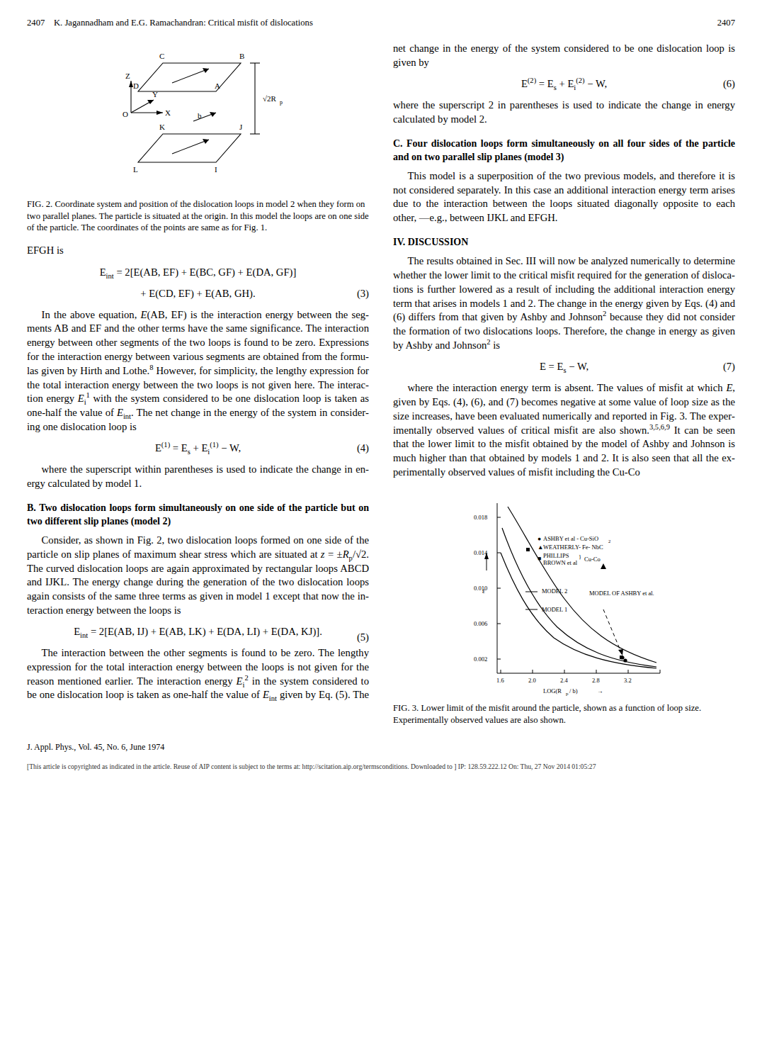2407 K. Jagannadham and E.G. Ramachandran: Critical misfit of dislocations
2407
C B A D K J I L Z Y X O b √2R p
FIG. 2. Coordinate system and position of the dislocation loops in model 2 when they form on two parallel planes. The particle is situated at the origin. In this model the loops are on one side of the particle. The coordinates of the points are same as for Fig. 1.
EFGH is
Eint = 2[E(AB, EF) + E(BC, GF) + E(DA, GF)]
+ E(CD, EF) + E(AB, GH). (3)
In the above equation, E(AB, EF) is the interaction energy between the segments AB and EF and the other terms have the same significance. The interaction energy between other segments of the two loops is found to be zero. Expressions for the interaction energy between various segments are obtained from the formulas given by Hirth and Lothe.8 However, for simplicity, the lengthy expression for the total interaction energy between the two loops is not given here. The interaction energy Ei1 with the system considered to be one dislocation loop is taken as one-half the value of Eint. The net change in the energy of the system in considering one dislocation loop is
E(1) = Es + Ei(1) − W, (4)
where the superscript within parentheses is used to indicate the change in energy calculated by model 1.
B. Two dislocation loops form simultaneously on one side of the particle but on two different slip planes (model 2)
Consider, as shown in Fig. 2, two dislocation loops formed on one side of the particle on slip planes of maximum shear stress which are situated at z = ±Rp/√2. The curved dislocation loops are again approximated by rectangular loops ABCD and IJKL. The energy change during the generation of the two dislocation loops again consists of the same three terms as given in model 1 except that now the interaction energy between the loops is
Eint = 2[E(AB, IJ) + E(AB, LK) + E(DA, LI) + E(DA, KJ)]. (5)
The interaction between the other segments is found to be zero. The lengthy expression for the total interaction energy between the loops is not given for the reason mentioned earlier. The interaction energy Ei2 in the system considered to be one dislocation loop is taken as one-half the value of Eint given by Eq. (5). The net change in the energy of the system considered to be one dislocation loop is given by
E(2) = Es + Ei(2) − W, (6)
where the superscript 2 in parentheses is used to indicate the change in energy calculated by model 2.
C. Four dislocation loops form simultaneously on all four sides of the particle and on two parallel slip planes (model 3)
This model is a superposition of the two previous models, and therefore it is not considered separately. In this case an additional interaction energy term arises due to the interaction between the loops situated diagonally opposite to each other, —e.g., between IJKL and EFGH.
IV. DISCUSSION
The results obtained in Sec. III will now be analyzed numerically to determine whether the lower limit to the critical misfit required for the generation of dislocations is further lowered as a result of including the additional interaction energy term that arises in models 1 and 2. The change in the energy given by Eqs. (4) and (6) differs from that given by Ashby and Johnson2 because they did not consider the formation of two dislocations loops. Therefore, the change in energy as given by Ashby and Johnson2 is
E = Es − W, (7)
where the interaction energy term is absent. The values of misfit at which E, given by Eqs. (4), (6), and (7) becomes negative at some value of loop size as the size increases, have been evaluated numerically and reported in Fig. 3. The experimentally observed values of critical misfit are also shown.3,5,6,9 It can be seen that the lower limit to the misfit obtained by the model of Ashby and Johnson is much higher than that obtained by models 1 and 2. It is also seen that all the experimentally observed values of misfit including the Cu-Co
0.018 0.014 0.010 0.006 0.002 ε 1.6 2.0 2.4 2.8 3.2 LOG(R p / b) → MODEL 2 MODEL 1 MODEL OF ASHBY et al. ASHBY et al - Cu-SiO 2 WEATHERLY- Fe- NbC PHILLIPS BROWN et al Cu-Co ● ▲ ■ }
FIG. 3. Lower limit of the misfit around the particle, shown as a function of loop size. Experimentally observed values are also shown.
J. Appl. Phys., Vol. 45, No. 6, June 1974
[This article is copyrighted as indicated in the article. Reuse of AIP content is subject to the terms at: http://scitation.aip.org/termsconditions. Downloaded to ] IP: 128.59.222.12 On: Thu, 27 Nov 2014 01:05:27